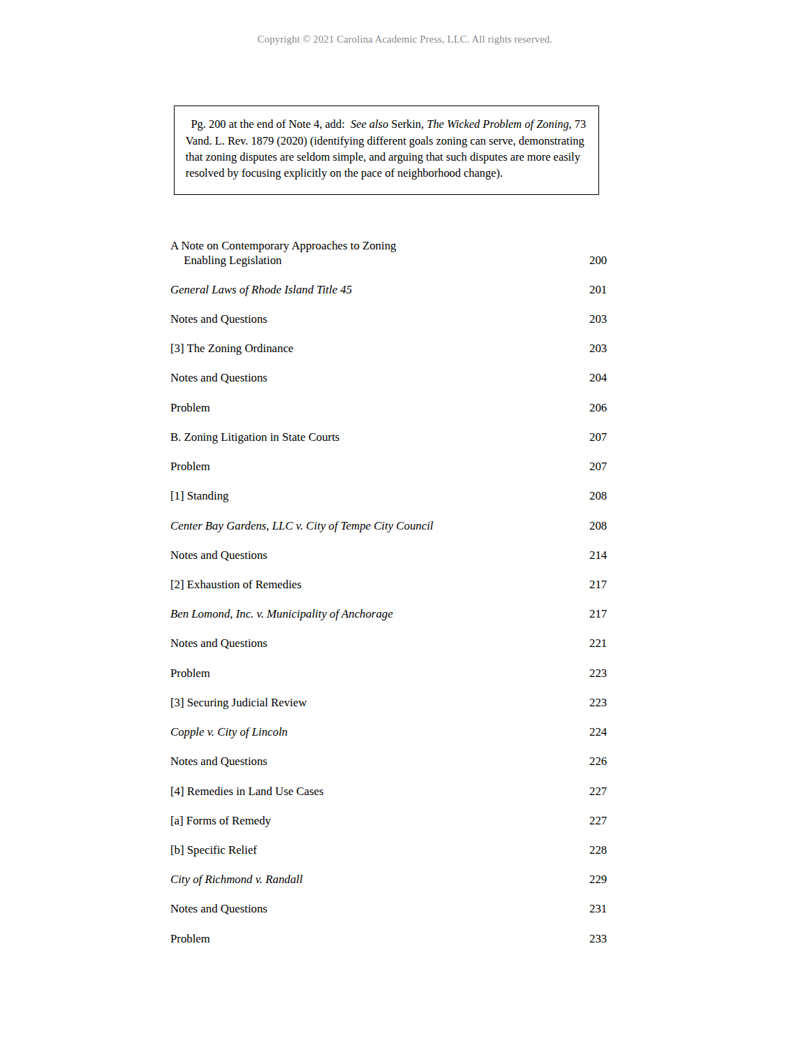Copyright © 2021 Carolina Academic Press, LLC. All rights reserved.
Pg. 200 at the end of Note 4, add: See also Serkin, The Wicked Problem of Zoning, 73 Vand. L. Rev. 1879 (2020) (identifying different goals zoning can serve, demonstrating that zoning disputes are seldom simple, and arguing that such disputes are more easily resolved by focusing explicitly on the pace of neighborhood change).
| A Note on Contemporary Approaches to Zoning Enabling Legislation | 200 |
| General Laws of Rhode Island Title 45 | 201 |
| Notes and Questions | 203 |
| [3] The Zoning Ordinance | 203 |
| Notes and Questions | 204 |
| Problem | 206 |
| B. Zoning Litigation in State Courts | 207 |
| Problem | 207 |
| [1] Standing | 208 |
| Center Bay Gardens, LLC v. City of Tempe City Council | 208 |
| Notes and Questions | 214 |
| [2] Exhaustion of Remedies | 217 |
| Ben Lomond, Inc. v. Municipality of Anchorage | 217 |
| Notes and Questions | 221 |
| Problem | 223 |
| [3] Securing Judicial Review | 223 |
| Copple v. City of Lincoln | 224 |
| Notes and Questions | 226 |
| [4] Remedies in Land Use Cases | 227 |
| [a] Forms of Remedy | 227 |
| [b] Specific Relief | 228 |
| City of Richmond v. Randall | 229 |
| Notes and Questions | 231 |
| Problem | 233 |